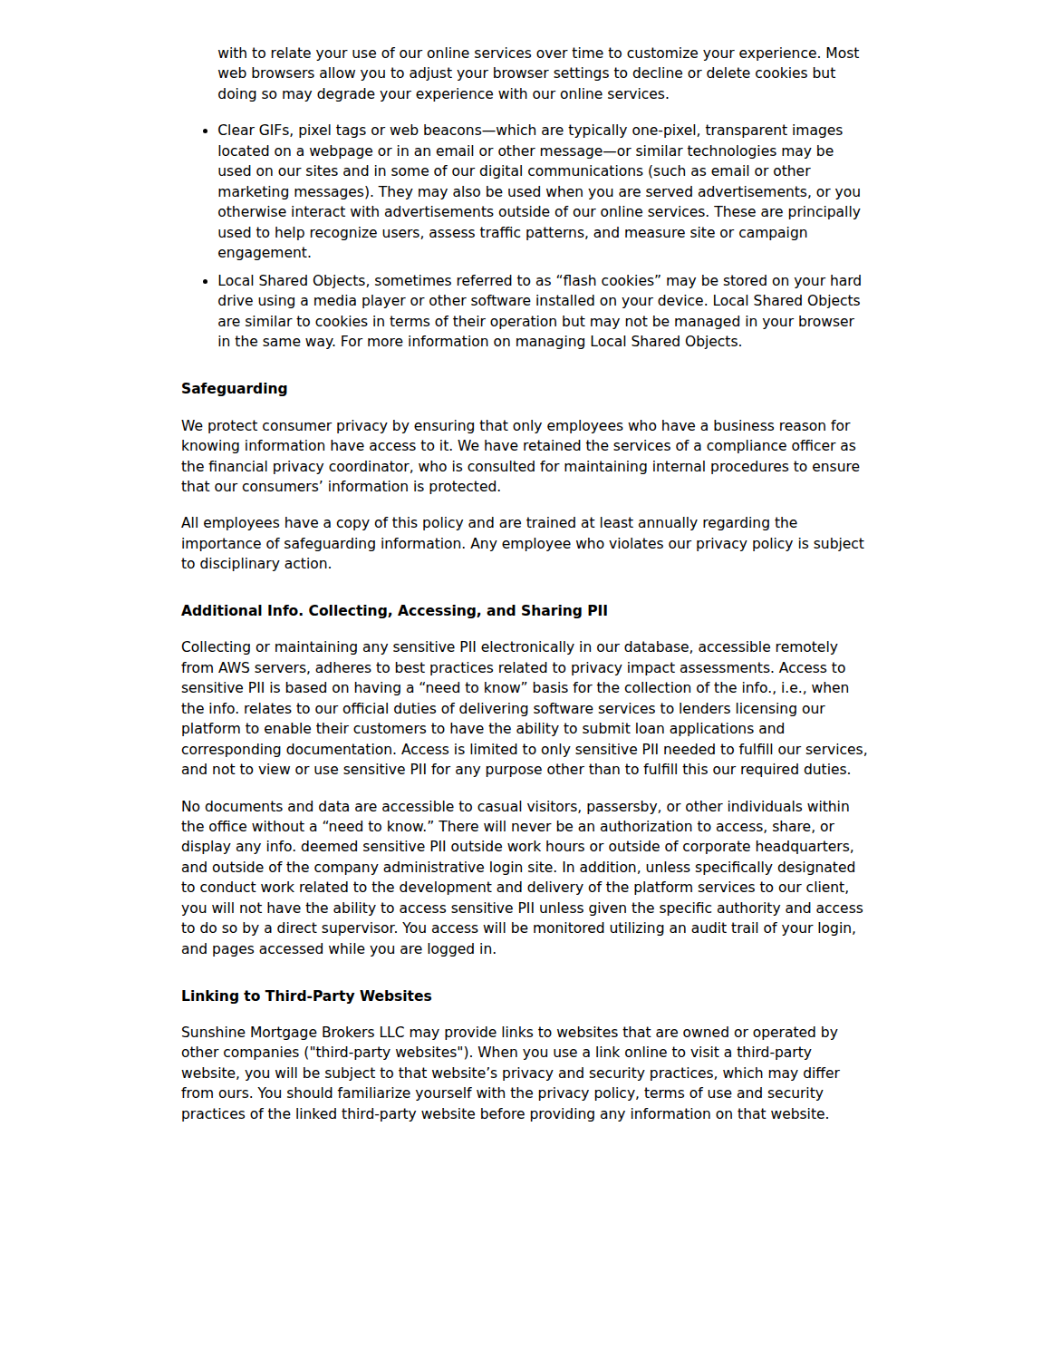with to relate your use of our online services over time to customize your experience. Most web browsers allow you to adjust your browser settings to decline or delete cookies but doing so may degrade your experience with our online services.
Clear GIFs, pixel tags or web beacons—which are typically one-pixel, transparent images located on a webpage or in an email or other message—or similar technologies may be used on our sites and in some of our digital communications (such as email or other marketing messages). They may also be used when you are served advertisements, or you otherwise interact with advertisements outside of our online services. These are principally used to help recognize users, assess traffic patterns, and measure site or campaign engagement.
Local Shared Objects, sometimes referred to as “flash cookies” may be stored on your hard drive using a media player or other software installed on your device. Local Shared Objects are similar to cookies in terms of their operation but may not be managed in your browser in the same way. For more information on managing Local Shared Objects.
Safeguarding
We protect consumer privacy by ensuring that only employees who have a business reason for knowing information have access to it. We have retained the services of a compliance officer as the financial privacy coordinator, who is consulted for maintaining internal procedures to ensure that our consumers’ information is protected.
All employees have a copy of this policy and are trained at least annually regarding the importance of safeguarding information. Any employee who violates our privacy policy is subject to disciplinary action.
Additional Info. Collecting, Accessing, and Sharing PII
Collecting or maintaining any sensitive PII electronically in our database, accessible remotely from AWS servers, adheres to best practices related to privacy impact assessments. Access to sensitive PII is based on having a “need to know” basis for the collection of the info., i.e., when the info. relates to our official duties of delivering software services to lenders licensing our platform to enable their customers to have the ability to submit loan applications and corresponding documentation. Access is limited to only sensitive PII needed to fulfill our services, and not to view or use sensitive PII for any purpose other than to fulfill this our required duties.
No documents and data are accessible to casual visitors, passersby, or other individuals within the office without a “need to know.” There will never be an authorization to access, share, or display any info. deemed sensitive PII outside work hours or outside of corporate headquarters, and outside of the company administrative login site. In addition, unless specifically designated to conduct work related to the development and delivery of the platform services to our client, you will not have the ability to access sensitive PII unless given the specific authority and access to do so by a direct supervisor. You access will be monitored utilizing an audit trail of your login, and pages accessed while you are logged in.
Linking to Third-Party Websites
Sunshine Mortgage Brokers LLC may provide links to websites that are owned or operated by other companies ("third-party websites"). When you use a link online to visit a third-party website, you will be subject to that website’s privacy and security practices, which may differ from ours. You should familiarize yourself with the privacy policy, terms of use and security practices of the linked third-party website before providing any information on that website.